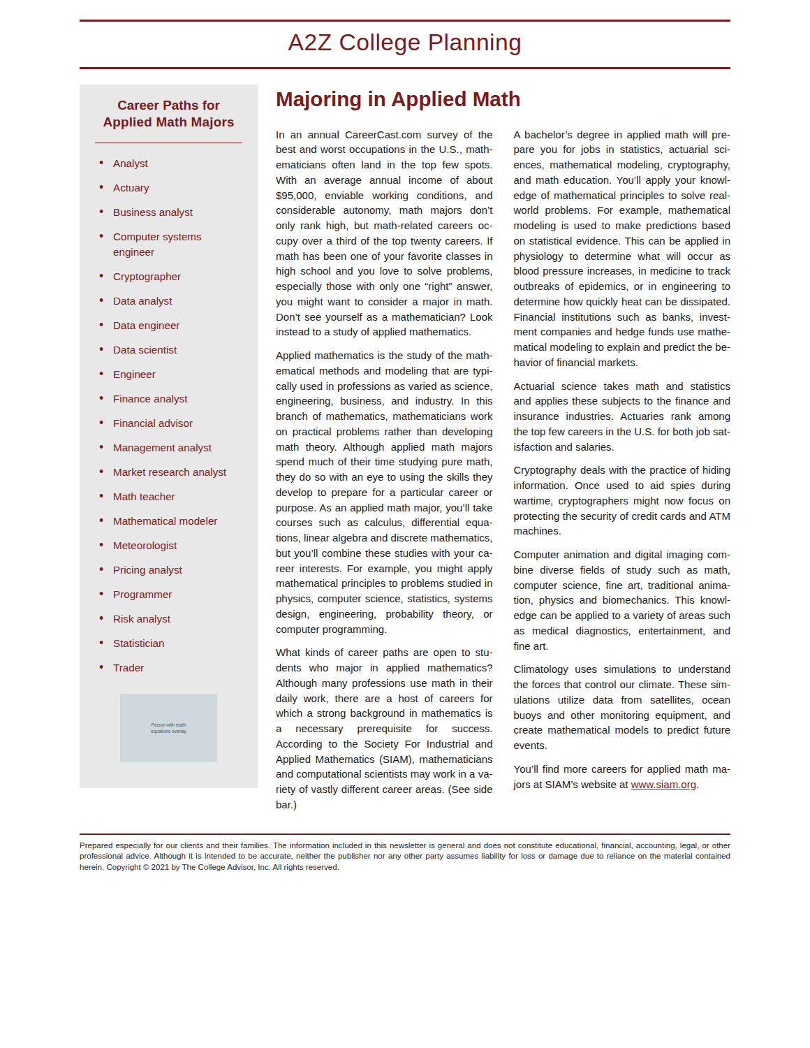A2Z College Planning
Career Paths for Applied Math Majors
Analyst
Actuary
Business analyst
Computer systems engineer
Cryptographer
Data analyst
Data engineer
Data scientist
Engineer
Finance analyst
Financial advisor
Management analyst
Market research analyst
Math teacher
Mathematical modeler
Meteorologist
Pricing analyst
Programmer
Risk analyst
Statistician
Trader
Majoring in Applied Math
In an annual CareerCast.com survey of the best and worst occupations in the U.S., mathematicians often land in the top few spots. With an average annual income of about $95,000, enviable working conditions, and considerable autonomy, math majors don’t only rank high, but math-related careers occupy over a third of the top twenty careers. If math has been one of your favorite classes in high school and you love to solve problems, especially those with only one “right” answer, you might want to consider a major in math. Don’t see yourself as a mathematician? Look instead to a study of applied mathematics.
Applied mathematics is the study of the mathematical methods and modeling that are typically used in professions as varied as science, engineering, business, and industry. In this branch of mathematics, mathematicians work on practical problems rather than developing math theory. Although applied math majors spend much of their time studying pure math, they do so with an eye to using the skills they develop to prepare for a particular career or purpose. As an applied math major, you’ll take courses such as calculus, differential equations, linear algebra and discrete mathematics, but you’ll combine these studies with your career interests. For example, you might apply mathematical principles to problems studied in physics, computer science, statistics, systems design, engineering, probability theory, or computer programming.
What kinds of career paths are open to students who major in applied mathematics? Although many professions use math in their daily work, there are a host of careers for which a strong background in mathematics is a necessary prerequisite for success. According to the Society For Industrial and Applied Mathematics (SIAM), mathematicians and computational scientists may work in a variety of vastly different career areas. (See side bar.)
A bachelor’s degree in applied math will prepare you for jobs in statistics, actuarial sciences, mathematical modeling, cryptography, and math education. You’ll apply your knowledge of mathematical principles to solve real-world problems. For example, mathematical modeling is used to make predictions based on statistical evidence. This can be applied in physiology to determine what will occur as blood pressure increases, in medicine to track outbreaks of epidemics, or in engineering to determine how quickly heat can be dissipated. Financial institutions such as banks, investment companies and hedge funds use mathematical modeling to explain and predict the behavior of financial markets.
Actuarial science takes math and statistics and applies these subjects to the finance and insurance industries. Actuaries rank among the top few careers in the U.S. for both job satisfaction and salaries.
Cryptography deals with the practice of hiding information. Once used to aid spies during wartime, cryptographers might now focus on protecting the security of credit cards and ATM machines.
Computer animation and digital imaging combine diverse fields of study such as math, computer science, fine art, traditional animation, physics and biomechanics. This knowledge can be applied to a variety of areas such as medical diagnostics, entertainment, and fine art.
Climatology uses simulations to understand the forces that control our climate. These simulations utilize data from satellites, ocean buoys and other monitoring equipment, and create mathematical models to predict future events.
You’ll find more careers for applied math majors at SIAM’s website at www.siam.org.
Prepared especially for our clients and their families. The information included in this newsletter is general and does not constitute educational, financial, accounting, legal, or other professional advice. Although it is intended to be accurate, neither the publisher nor any other party assumes liability for loss or damage due to reliance on the material contained herein. Copyright © 2021 by The College Advisor, Inc. All rights reserved.